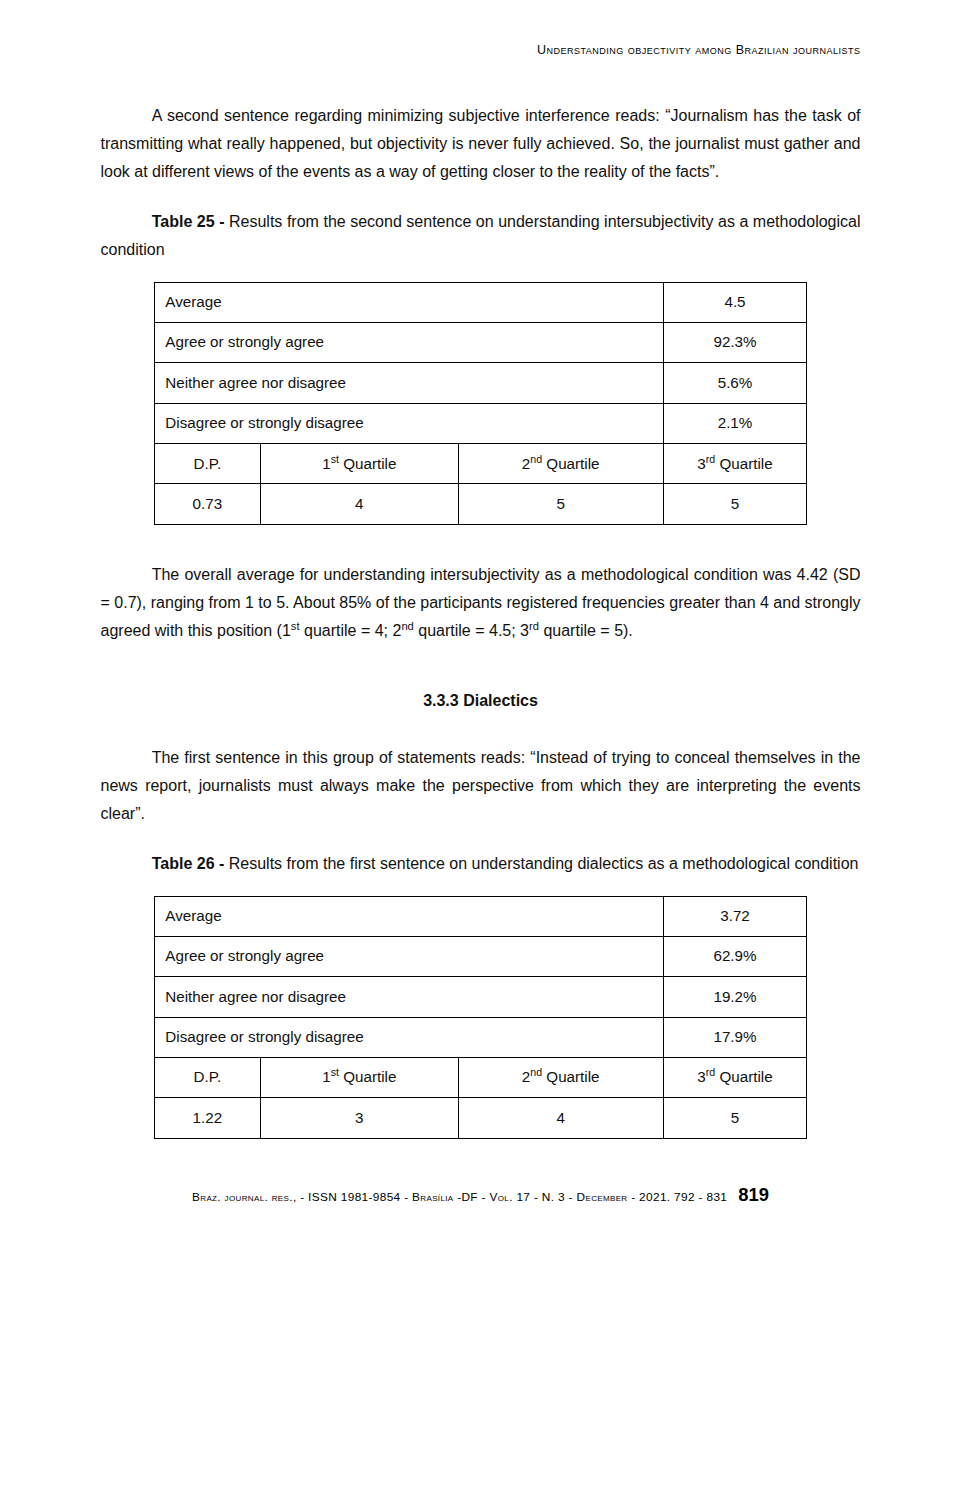Understanding objectivity among Brazilian journalists
A second sentence regarding minimizing subjective interference reads: “Journalism has the task of transmitting what really happened, but objectivity is never fully achieved. So, the journalist must gather and look at different views of the events as a way of getting closer to the reality of the facts”.
Table 25 - Results from the second sentence on understanding intersubjectivity as a methodological condition
| Average | 4.5 |
| Agree or strongly agree | 92.3% |
| Neither agree nor disagree | 5.6% |
| Disagree or strongly disagree | 2.1% |
| D.P. | 1 st Quartile | 2 nd Quartile | 3 rd Quartile |
| 0.73 | 4 | 5 | 5 |
The overall average for understanding intersubjectivity as a methodological condition was 4.42 (SD = 0.7), ranging from 1 to 5. About 85% of the participants registered frequencies greater than 4 and strongly agreed with this position (1st quartile = 4; 2nd quartile = 4.5; 3rd quartile = 5).
3.3.3 Dialectics
The first sentence in this group of statements reads: “Instead of trying to conceal themselves in the news report, journalists must always make the perspective from which they are interpreting the events clear”.
Table 26 - Results from the first sentence on understanding dialectics as a methodological condition
| Average | 3.72 |
| Agree or strongly agree | 62.9% |
| Neither agree nor disagree | 19.2% |
| Disagree or strongly disagree | 17.9% |
| D.P. | 1 st Quartile | 2 nd Quartile | 3 rd Quartile |
| 1.22 | 3 | 4 | 5 |
Braz. journal. res., - ISSN 1981-9854 - Brasília -DF - Vol. 17 - N. 3 - December - 2021. 792 - 831 819